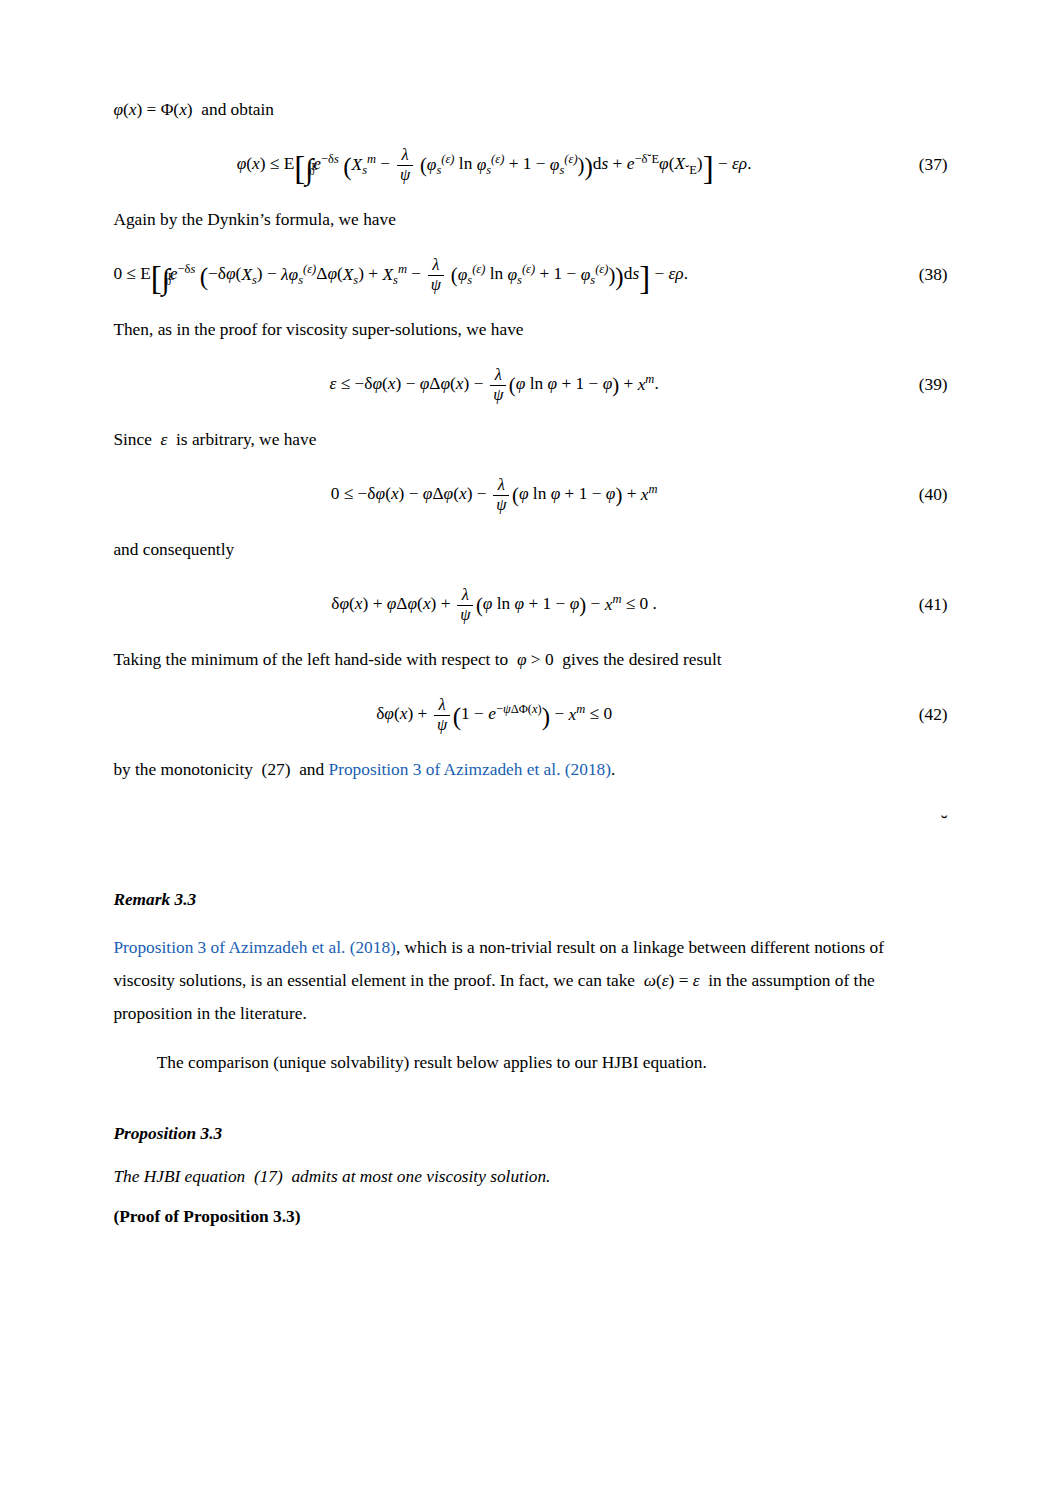φ(x) = Φ(x) and obtain
φ(x) ≤ E[∫0˘Ε e−δs (Xsm − λψ (φs(ε) ln φs(ε) + 1 − φs(ε))) ds + e−δ˘Εφ(X˘Ε)] − ερ.
(37)
Again by the Dynkin’s formula, we have
0 ≤ E[∫0˘Ε e−δs (−δφ(Xs) − λφs(ε) Δφ(Xs) + Xsm − λψ (φs(ε) ln φs(ε) + 1 − φs(ε))) ds] − ερ.
(38)
Then, as in the proof for viscosity super-solutions, we have
ε ≤ −δφ(x) − φ Δφ(x) − λψ(φ ln φ + 1 − φ) + xm.
(39)
Since ε is arbitrary, we have
0 ≤ −δφ(x) − φ Δφ(x) − λψ(φ ln φ + 1 − φ) + xm
(40)
and consequently
δφ(x) + φ Δφ(x) + λψ(φ ln φ + 1 − φ) − xm ≤ 0 .
(41)
Taking the minimum of the left hand-side with respect to φ > 0 gives the desired result
δφ(x) + λψ(1 − e−ψ ΔΦ(x)) − xm ≤ 0
(42)
by the monotonicity (27) and Proposition 3 of Azimzadeh et al. (2018).
˘
Remark 3.3
Proposition 3 of Azimzadeh et al. (2018), which is a non-trivial result on a linkage between different notions of viscosity solutions, is an essential element in the proof. In fact, we can take ω(ε) = ε in the assumption of the proposition in the literature.
The comparison (unique solvability) result below applies to our HJBI equation.
Proposition 3.3
The HJBI equation (17) admits at most one viscosity solution.
(Proof of Proposition 3.3)